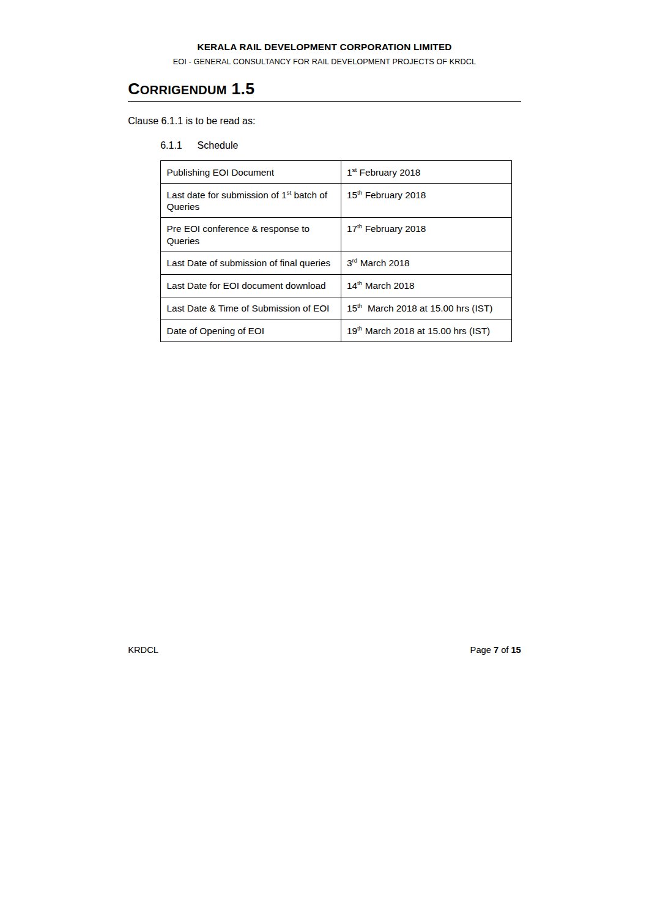KERALA RAIL DEVELOPMENT CORPORATION LIMITED
EOI - GENERAL CONSULTANCY FOR RAIL DEVELOPMENT PROJECTS OF KRDCL
CORRIGENDUM 1.5
Clause 6.1.1 is to be read as:
6.1.1 Schedule
| Publishing EOI Document | 1 st February 2018 |
| Last date for submission of 1 st batch of Queries | 15 th February 2018 |
| Pre EOI conference & response to Queries | 17 th February 2018 |
| Last Date of submission of final queries | 3 rd March 2018 |
| Last Date for EOI document download | 14 th March 2018 |
| Last Date & Time of Submission of EOI | 15 th March 2018 at 15.00 hrs (IST) |
| Date of Opening of EOI | 19 th March 2018 at 15.00 hrs (IST) |
KRDCL
Page 7 of 15